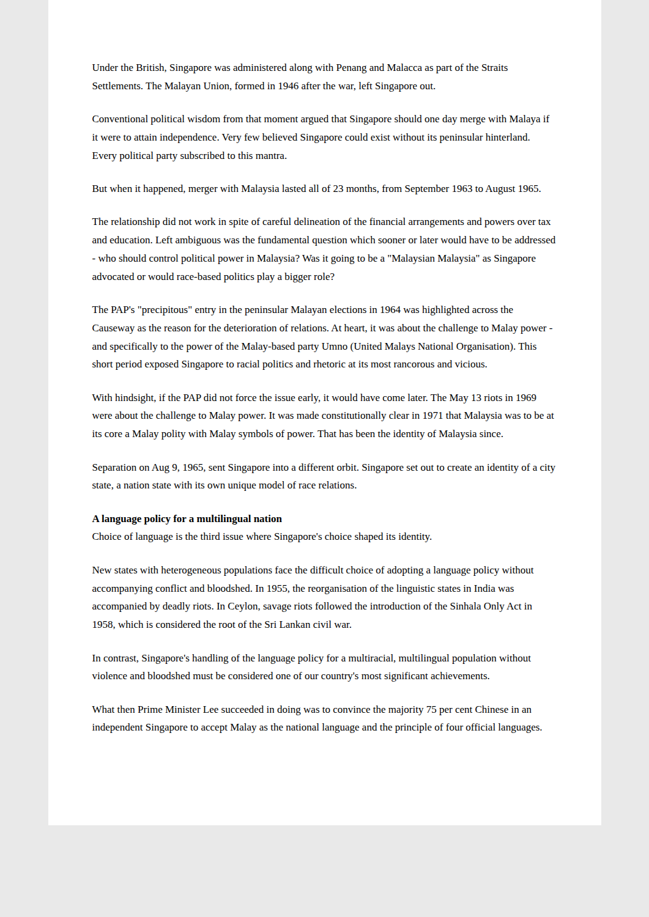Under the British, Singapore was administered along with Penang and Malacca as part of the Straits Settlements. The Malayan Union, formed in 1946 after the war, left Singapore out.
Conventional political wisdom from that moment argued that Singapore should one day merge with Malaya if it were to attain independence. Very few believed Singapore could exist without its peninsular hinterland. Every political party subscribed to this mantra.
But when it happened, merger with Malaysia lasted all of 23 months, from September 1963 to August 1965.
The relationship did not work in spite of careful delineation of the financial arrangements and powers over tax and education. Left ambiguous was the fundamental question which sooner or later would have to be addressed - who should control political power in Malaysia? Was it going to be a "Malaysian Malaysia" as Singapore advocated or would race-based politics play a bigger role?
The PAP's "precipitous" entry in the peninsular Malayan elections in 1964 was highlighted across the Causeway as the reason for the deterioration of relations. At heart, it was about the challenge to Malay power - and specifically to the power of the Malay-based party Umno (United Malays National Organisation). This short period exposed Singapore to racial politics and rhetoric at its most rancorous and vicious.
With hindsight, if the PAP did not force the issue early, it would have come later. The May 13 riots in 1969 were about the challenge to Malay power. It was made constitutionally clear in 1971 that Malaysia was to be at its core a Malay polity with Malay symbols of power. That has been the identity of Malaysia since.
Separation on Aug 9, 1965, sent Singapore into a different orbit. Singapore set out to create an identity of a city state, a nation state with its own unique model of race relations.
A language policy for a multilingual nation
Choice of language is the third issue where Singapore's choice shaped its identity.
New states with heterogeneous populations face the difficult choice of adopting a language policy without accompanying conflict and bloodshed. In 1955, the reorganisation of the linguistic states in India was accompanied by deadly riots. In Ceylon, savage riots followed the introduction of the Sinhala Only Act in 1958, which is considered the root of the Sri Lankan civil war.
In contrast, Singapore's handling of the language policy for a multiracial, multilingual population without violence and bloodshed must be considered one of our country's most significant achievements.
What then Prime Minister Lee succeeded in doing was to convince the majority 75 per cent Chinese in an independent Singapore to accept Malay as the national language and the principle of four official languages.